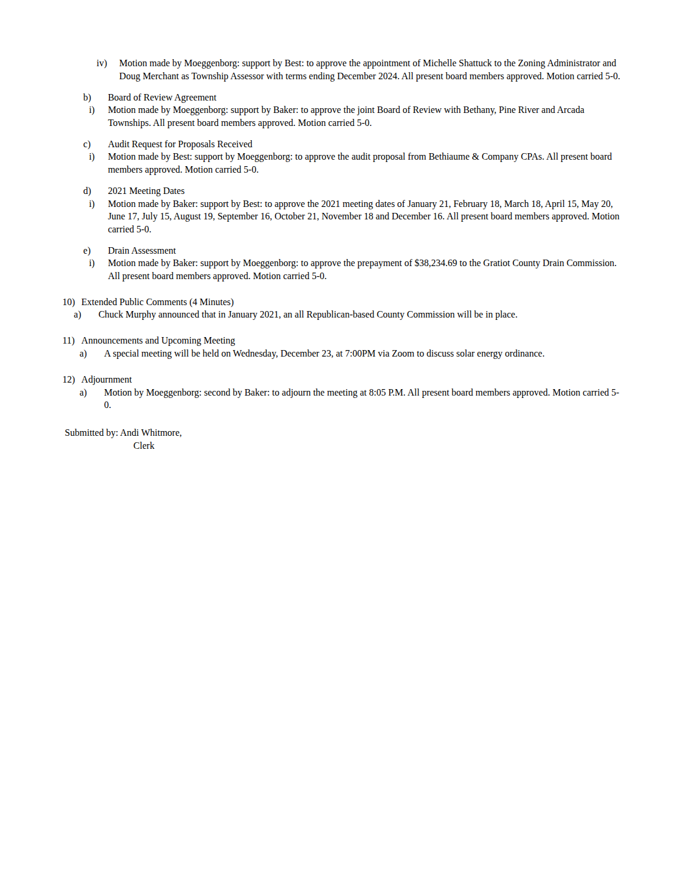iv) Motion made by Moeggenborg: support by Best: to approve the appointment of Michelle Shattuck to the Zoning Administrator and Doug Merchant as Township Assessor with terms ending December 2024. All present board members approved. Motion carried 5-0.
b) Board of Review Agreement
i) Motion made by Moeggenborg: support by Baker: to approve the joint Board of Review with Bethany, Pine River and Arcada Townships. All present board members approved. Motion carried 5-0.
c) Audit Request for Proposals Received
i) Motion made by Best: support by Moeggenborg: to approve the audit proposal from Bethiaume & Company CPAs. All present board members approved. Motion carried 5-0.
d) 2021 Meeting Dates
i) Motion made by Baker: support by Best: to approve the 2021 meeting dates of January 21, February 18, March 18, April 15, May 20, June 17, July 15, August 19, September 16, October 21, November 18 and December 16. All present board members approved. Motion carried 5-0.
e) Drain Assessment
i) Motion made by Baker: support by Moeggenborg: to approve the prepayment of $38,234.69 to the Gratiot County Drain Commission. All present board members approved. Motion carried 5-0.
10) Extended Public Comments (4 Minutes)
a) Chuck Murphy announced that in January 2021, an all Republican-based County Commission will be in place.
11) Announcements and Upcoming Meeting
a) A special meeting will be held on Wednesday, December 23, at 7:00PM via Zoom to discuss solar energy ordinance.
12) Adjournment
a) Motion by Moeggenborg: second by Baker: to adjourn the meeting at 8:05 P.M. All present board members approved. Motion carried 5-0.
Submitted by: Andi Whitmore,
Clerk